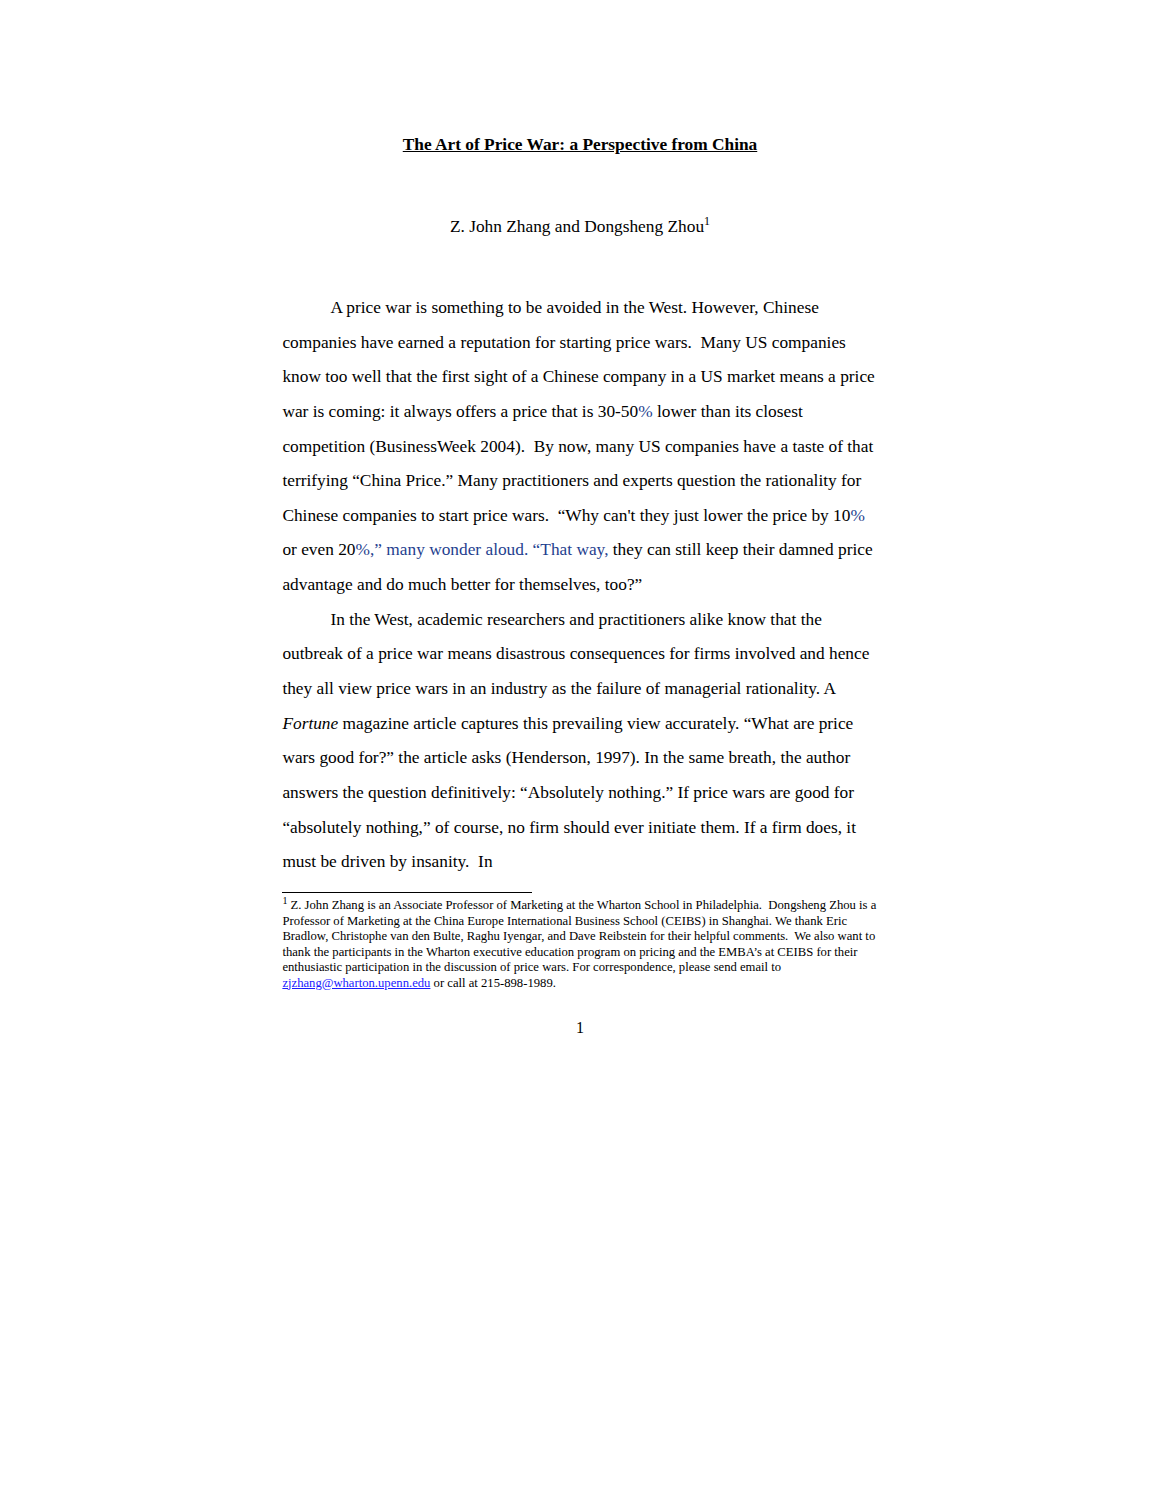The Art of Price War: a Perspective from China
Z. John Zhang and Dongsheng Zhou1
A price war is something to be avoided in the West. However, Chinese companies have earned a reputation for starting price wars. Many US companies know too well that the first sight of a Chinese company in a US market means a price war is coming: it always offers a price that is 30-50% lower than its closest competition (BusinessWeek 2004). By now, many US companies have a taste of that terrifying “China Price.” Many practitioners and experts question the rationality for Chinese companies to start price wars. “Why can't they just lower the price by 10% or even 20%,” many wonder aloud. “That way, they can still keep their damned price advantage and do much better for themselves, too?”
In the West, academic researchers and practitioners alike know that the outbreak of a price war means disastrous consequences for firms involved and hence they all view price wars in an industry as the failure of managerial rationality. A Fortune magazine article captures this prevailing view accurately. “What are price wars good for?” the article asks (Henderson, 1997). In the same breath, the author answers the question definitively: “Absolutely nothing.” If price wars are good for “absolutely nothing,” of course, no firm should ever initiate them. If a firm does, it must be driven by insanity. In
1 Z. John Zhang is an Associate Professor of Marketing at the Wharton School in Philadelphia. Dongsheng Zhou is a Professor of Marketing at the China Europe International Business School (CEIBS) in Shanghai. We thank Eric Bradlow, Christophe van den Bulte, Raghu Iyengar, and Dave Reibstein for their helpful comments. We also want to thank the participants in the Wharton executive education program on pricing and the EMBA’s at CEIBS for their enthusiastic participation in the discussion of price wars. For correspondence, please send email to zjzhang@wharton.upenn.edu or call at 215-898-1989.
1